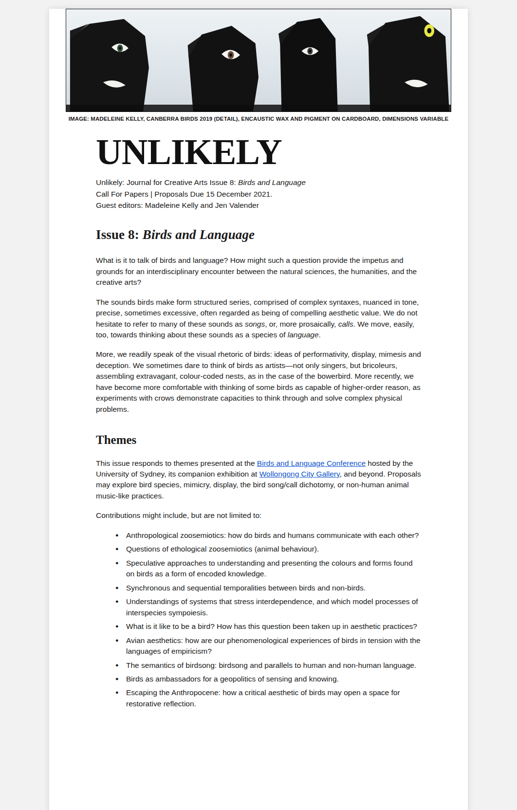Image: Madeleine Kelly, Canberra Birds 2019 (detail), encaustic wax and pigment on cardboard, dimensions variable
UNLIKELY
Unlikely: Journal for Creative Arts Issue 8: Birds and Language
Call For Papers | Proposals Due 15 December 2021.
Guest editors: Madeleine Kelly and Jen Valender
Issue 8: Birds and Language
What is it to talk of birds and language? How might such a question provide the impetus and grounds for an interdisciplinary encounter between the natural sciences, the humanities, and the creative arts?
The sounds birds make form structured series, comprised of complex syntaxes, nuanced in tone, precise, sometimes excessive, often regarded as being of compelling aesthetic value. We do not hesitate to refer to many of these sounds as songs, or, more prosaically, calls. We move, easily, too, towards thinking about these sounds as a species of language.
More, we readily speak of the visual rhetoric of birds: ideas of performativity, display, mimesis and deception. We sometimes dare to think of birds as artists—not only singers, but bricoleurs, assembling extravagant, colour-coded nests, as in the case of the bowerbird. More recently, we have become more comfortable with thinking of some birds as capable of higher-order reason, as experiments with crows demonstrate capacities to think through and solve complex physical problems.
Themes
This issue responds to themes presented at the Birds and Language Conference hosted by the University of Sydney, its companion exhibition at Wollongong City Gallery, and beyond. Proposals may explore bird species, mimicry, display, the bird song/call dichotomy, or non-human animal music-like practices.
Contributions might include, but are not limited to:
Anthropological zoosemiotics: how do birds and humans communicate with each other?
Questions of ethological zoosemiotics (animal behaviour).
Speculative approaches to understanding and presenting the colours and forms found on birds as a form of encoded knowledge.
Synchronous and sequential temporalities between birds and non-birds.
Understandings of systems that stress interdependence, and which model processes of interspecies sympoiesis.
What is it like to be a bird? How has this question been taken up in aesthetic practices?
Avian aesthetics: how are our phenomenological experiences of birds in tension with the languages of empiricism?
The semantics of birdsong: birdsong and parallels to human and non-human language.
Birds as ambassadors for a geopolitics of sensing and knowing.
Escaping the Anthropocene: how a critical aesthetic of birds may open a space for restorative reflection.
1